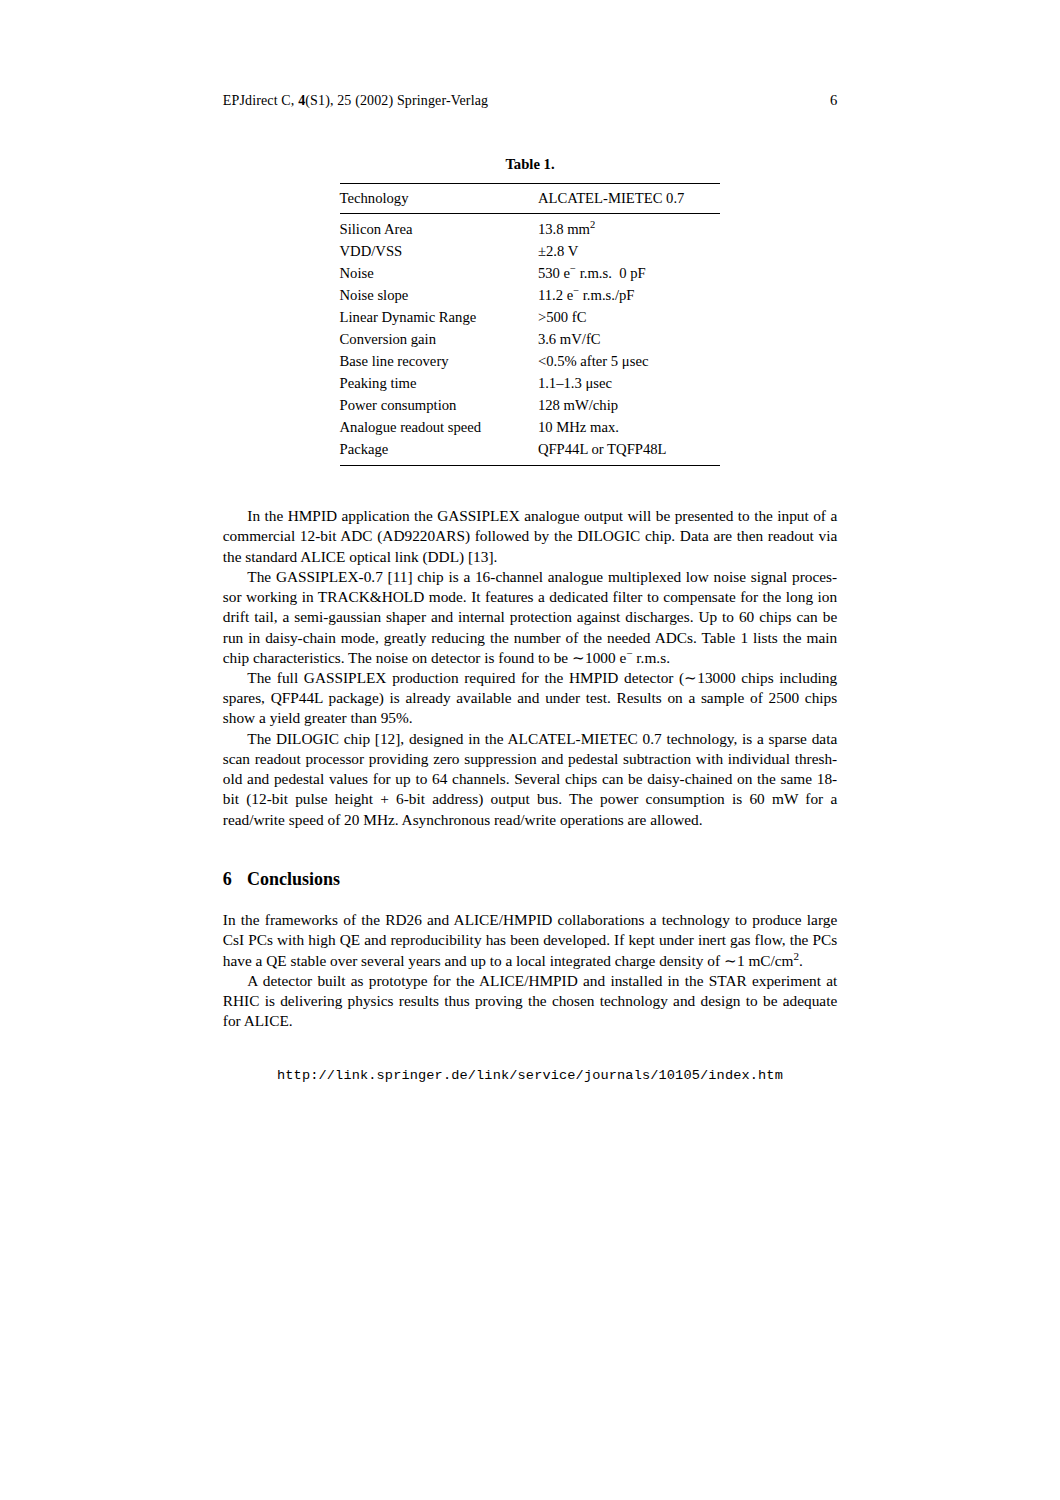EPJdirect C, 4(S1), 25 (2002) Springer-Verlag
6
Table 1.
| Technology | ALCATEL-MIETEC 0.7 |
| Silicon Area | 13.8 mm 2 |
| VDD/VSS | ±2.8 V |
| Noise | 530 e − r.m.s. 0 pF |
| Noise slope | 11.2 e − r.m.s./pF |
| Linear Dynamic Range | >500 fC |
| Conversion gain | 3.6 mV/fC |
| Base line recovery | <0.5% after 5 μsec |
| Peaking time | 1.1–1.3 μsec |
| Power consumption | 128 mW/chip |
| Analogue readout speed | 10 MHz max. |
| Package | QFP44L or TQFP48L |
In the HMPID application the GASSIPLEX analogue output will be presented to the input of a commercial 12-bit ADC (AD9220ARS) followed by the DILOGIC chip. Data are then readout via the standard ALICE optical link (DDL) [13].
The GASSIPLEX-0.7 [11] chip is a 16-channel analogue multiplexed low noise signal processor working in TRACK&HOLD mode. It features a dedicated filter to compensate for the long ion drift tail, a semi-gaussian shaper and internal protection against discharges. Up to 60 chips can be run in daisy-chain mode, greatly reducing the number of the needed ADCs. Table 1 lists the main chip characteristics. The noise on detector is found to be ∼1000 e− r.m.s.
The full GASSIPLEX production required for the HMPID detector (∼13000 chips including spares, QFP44L package) is already available and under test. Results on a sample of 2500 chips show a yield greater than 95%.
The DILOGIC chip [12], designed in the ALCATEL-MIETEC 0.7 technology, is a sparse data scan readout processor providing zero suppression and pedestal subtraction with individual threshold and pedestal values for up to 64 channels. Several chips can be daisy-chained on the same 18-bit (12-bit pulse height + 6-bit address) output bus. The power consumption is 60 mW for a read/write speed of 20 MHz. Asynchronous read/write operations are allowed.
6 Conclusions
In the frameworks of the RD26 and ALICE/HMPID collaborations a technology to produce large CsI PCs with high QE and reproducibility has been developed. If kept under inert gas flow, the PCs have a QE stable over several years and up to a local integrated charge density of ∼1 mC/cm2.
A detector built as prototype for the ALICE/HMPID and installed in the STAR experiment at RHIC is delivering physics results thus proving the chosen technology and design to be adequate for ALICE.
http://link.springer.de/link/service/journals/10105/index.htm